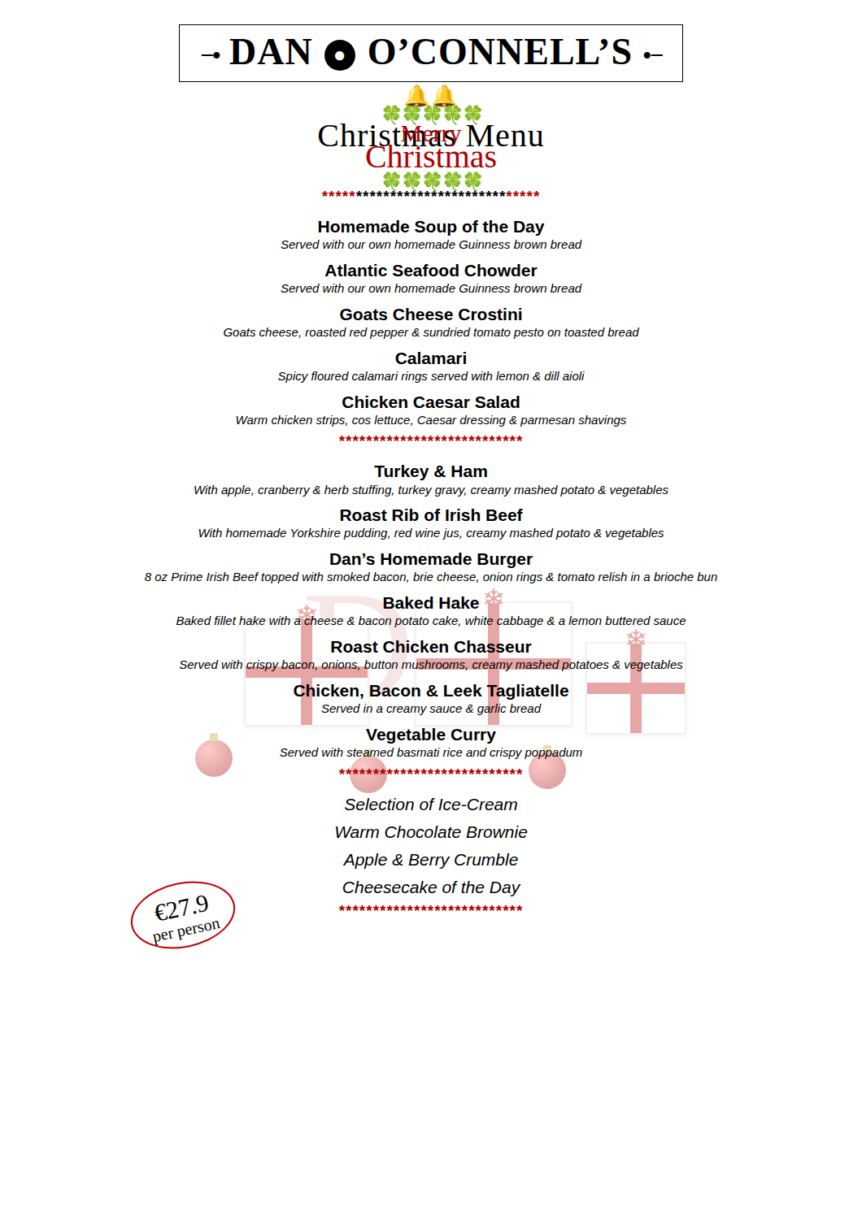−• DAN ● O’CONNELL’S •−
Christmas Menu
🔔🔔
🍀🍀🍀🍀🍀
Merry
Christmas
🍀🍀🍀🍀🍀
Dan
❄
❄
❄
********************************
Homemade Soup of the Day
Served with our own homemade Guinness brown bread
Atlantic Seafood Chowder
Served with our own homemade Guinness brown bread
Goats Cheese Crostini
Goats cheese, roasted red pepper & sundried tomato pesto on toasted bread
Calamari
Spicy floured calamari rings served with lemon & dill aioli
Chicken Caesar Salad
Warm chicken strips, cos lettuce, Caesar dressing & parmesan shavings
***************************
Turkey & Ham
With apple, cranberry & herb stuffing, turkey gravy, creamy mashed potato & vegetables
Roast Rib of Irish Beef
With homemade Yorkshire pudding, red wine jus, creamy mashed potato & vegetables
Dan’s Homemade Burger
8 oz Prime Irish Beef topped with smoked bacon, brie cheese, onion rings & tomato relish in a brioche bun
Baked Hake
Baked fillet hake with a cheese & bacon potato cake, white cabbage & a lemon buttered sauce
Roast Chicken Chasseur
Served with crispy bacon, onions, button mushrooms, creamy mashed potatoes & vegetables
Chicken, Bacon & Leek Tagliatelle
Served in a creamy sauce & garlic bread
Vegetable Curry
Served with steamed basmati rice and crispy poppadum
***************************
Selection of Ice-Cream
Warm Chocolate Brownie
Apple & Berry Crumble
Cheesecake of the Day
***************************
€27.9
per person